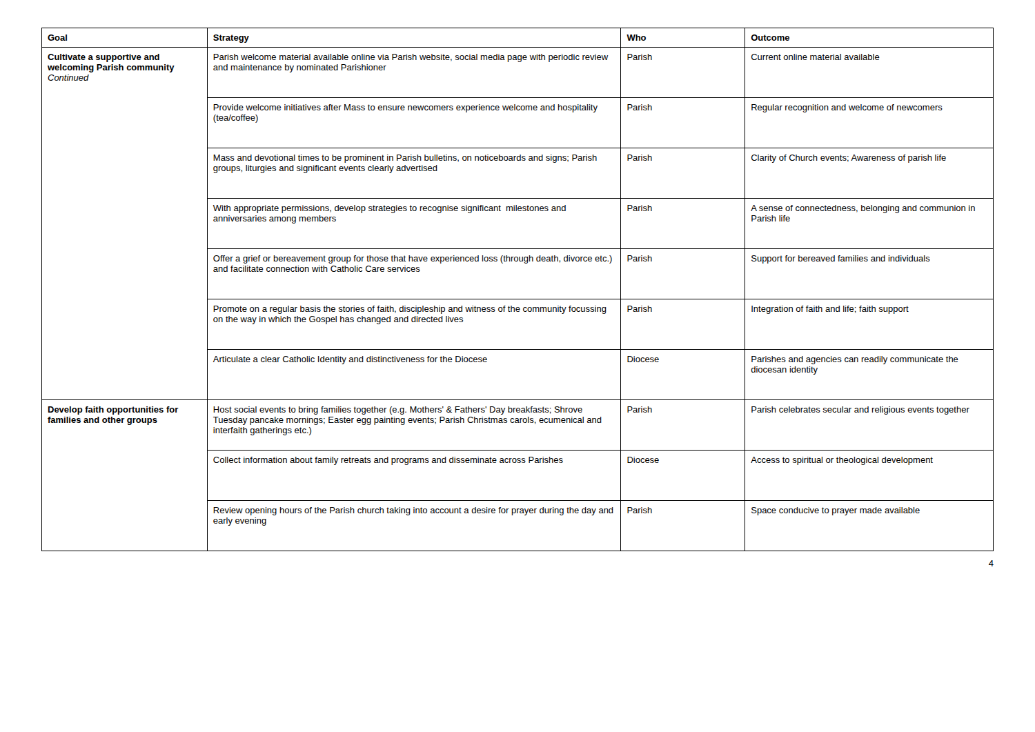| Goal | Strategy | Who | Outcome |
| --- | --- | --- | --- |
| Cultivate a supportive and welcoming Parish community Continued | Parish welcome material available online via Parish website, social media page with periodic review and maintenance by nominated Parishioner | Parish | Current online material available |
| Provide welcome initiatives after Mass to ensure newcomers experience welcome and hospitality (tea/coffee) | Parish | Regular recognition and welcome of newcomers |
| Mass and devotional times to be prominent in Parish bulletins, on noticeboards and signs; Parish groups, liturgies and significant events clearly advertised | Parish | Clarity of Church events; Awareness of parish life |
| With appropriate permissions, develop strategies to recognise significant milestones and anniversaries among members | Parish | A sense of connectedness, belonging and communion in Parish life |
| Offer a grief or bereavement group for those that have experienced loss (through death, divorce etc.) and facilitate connection with Catholic Care services | Parish | Support for bereaved families and individuals |
| Promote on a regular basis the stories of faith, discipleship and witness of the community focussing on the way in which the Gospel has changed and directed lives | Parish | Integration of faith and life; faith support |
| Articulate a clear Catholic Identity and distinctiveness for the Diocese | Diocese | Parishes and agencies can readily communicate the diocesan identity |
| Develop faith opportunities for families and other groups | Host social events to bring families together (e.g. Mothers' & Fathers' Day breakfasts; Shrove Tuesday pancake mornings; Easter egg painting events; Parish Christmas carols, ecumenical and interfaith gatherings etc.) | Parish | Parish celebrates secular and religious events together |
| Collect information about family retreats and programs and disseminate across Parishes | Diocese | Access to spiritual or theological development |
| Review opening hours of the Parish church taking into account a desire for prayer during the day and early evening | Parish | Space conducive to prayer made available |
4